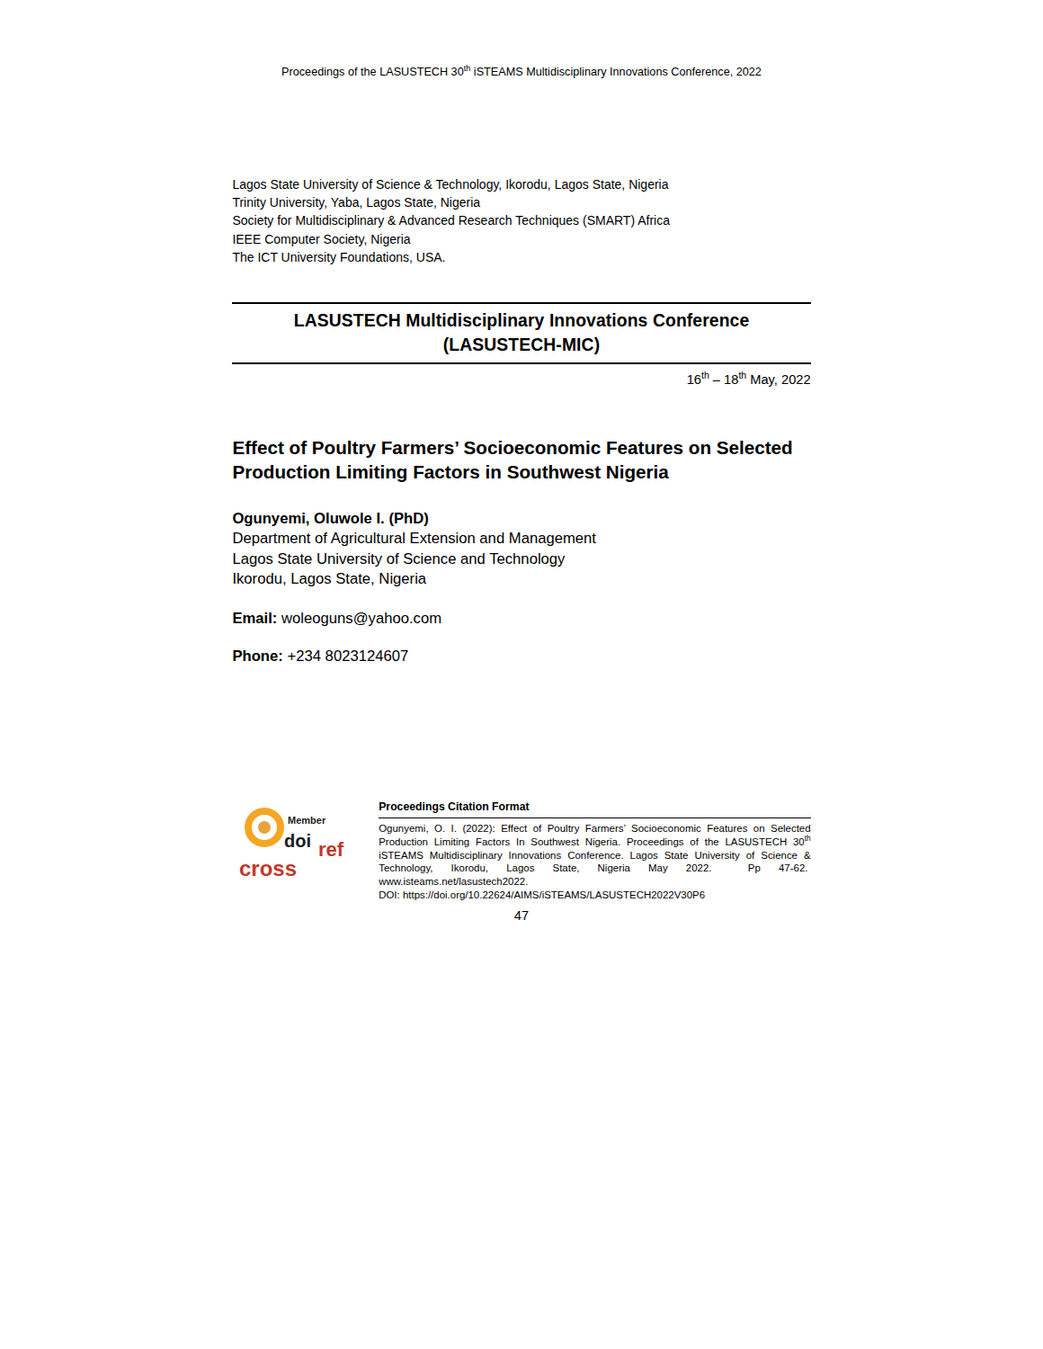Proceedings of the LASUSTECH 30th iSTEAMS Multidisciplinary Innovations Conference, 2022
Lagos State University of Science & Technology, Ikorodu, Lagos State, Nigeria
Trinity University, Yaba, Lagos State, Nigeria
Society for Multidisciplinary & Advanced Research Techniques (SMART) Africa
IEEE Computer Society, Nigeria
The ICT University Foundations, USA.
LASUSTECH Multidisciplinary Innovations Conference (LASUSTECH-MIC)
16th – 18th May, 2022
Effect of Poultry Farmers’ Socioeconomic Features on Selected Production Limiting Factors in Southwest Nigeria
Ogunyemi, Oluwole I. (PhD)
Department of Agricultural Extension and Management
Lagos State University of Science and Technology
Ikorodu, Lagos State, Nigeria
Email: woleoguns@yahoo.com
Phone: +234 8023124607
Member doi ref cross
Proceedings Citation Format
Ogunyemi, O. I. (2022): Effect of Poultry Farmers’ Socioeconomic Features on Selected Production Limiting Factors In Southwest Nigeria. Proceedings of the LASUSTECH 30th iSTEAMS Multidisciplinary Innovations Conference. Lagos State University of Science & Technology, Ikorodu, Lagos State, Nigeria May 2022. Pp 47-62. www.isteams.net/lasustech2022.
DOI: https://doi.org/10.22624/AIMS/iSTEAMS/LASUSTECH2022V30P6
47